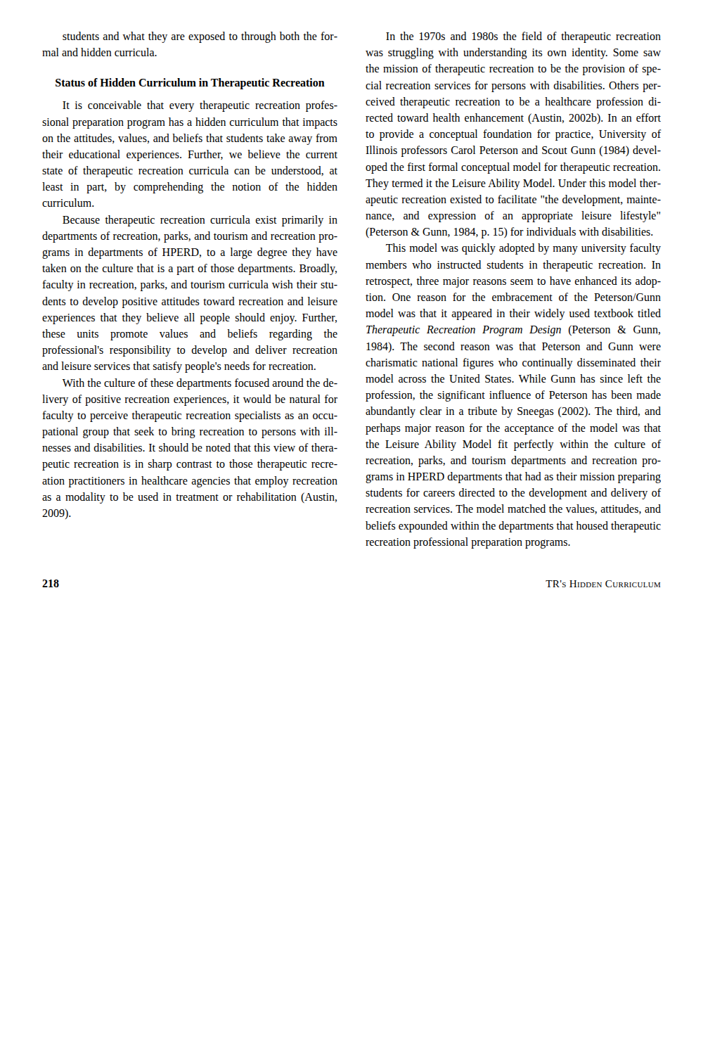students and what they are exposed to through both the formal and hidden curricula.
Status of Hidden Curriculum in Therapeutic Recreation
It is conceivable that every therapeutic recreation professional preparation program has a hidden curriculum that impacts on the attitudes, values, and beliefs that students take away from their educational experiences. Further, we believe the current state of therapeutic recreation curricula can be understood, at least in part, by comprehending the notion of the hidden curriculum.
Because therapeutic recreation curricula exist primarily in departments of recreation, parks, and tourism and recreation programs in departments of HPERD, to a large degree they have taken on the culture that is a part of those departments. Broadly, faculty in recreation, parks, and tourism curricula wish their students to develop positive attitudes toward recreation and leisure experiences that they believe all people should enjoy. Further, these units promote values and beliefs regarding the professional's responsibility to develop and deliver recreation and leisure services that satisfy people's needs for recreation.
With the culture of these departments focused around the delivery of positive recreation experiences, it would be natural for faculty to perceive therapeutic recreation specialists as an occupational group that seek to bring recreation to persons with illnesses and disabilities. It should be noted that this view of therapeutic recreation is in sharp contrast to those therapeutic recreation practitioners in healthcare agencies that employ recreation as a modality to be used in treatment or rehabilitation (Austin, 2009).
In the 1970s and 1980s the field of therapeutic recreation was struggling with understanding its own identity. Some saw the mission of therapeutic recreation to be the provision of special recreation services for persons with disabilities. Others perceived therapeutic recreation to be a healthcare profession directed toward health enhancement (Austin, 2002b). In an effort to provide a conceptual foundation for practice, University of Illinois professors Carol Peterson and Scout Gunn (1984) developed the first formal conceptual model for therapeutic recreation. They termed it the Leisure Ability Model. Under this model therapeutic recreation existed to facilitate "the development, maintenance, and expression of an appropriate leisure lifestyle" (Peterson & Gunn, 1984, p. 15) for individuals with disabilities.
This model was quickly adopted by many university faculty members who instructed students in therapeutic recreation. In retrospect, three major reasons seem to have enhanced its adoption. One reason for the embracement of the Peterson/Gunn model was that it appeared in their widely used textbook titled Therapeutic Recreation Program Design (Peterson & Gunn, 1984). The second reason was that Peterson and Gunn were charismatic national figures who continually disseminated their model across the United States. While Gunn has since left the profession, the significant influence of Peterson has been made abundantly clear in a tribute by Sneegas (2002). The third, and perhaps major reason for the acceptance of the model was that the Leisure Ability Model fit perfectly within the culture of recreation, parks, and tourism departments and recreation programs in HPERD departments that had as their mission preparing students for careers directed to the development and delivery of recreation services. The model matched the values, attitudes, and beliefs expounded within the departments that housed therapeutic recreation professional preparation programs.
218 TR's Hidden Curriculum